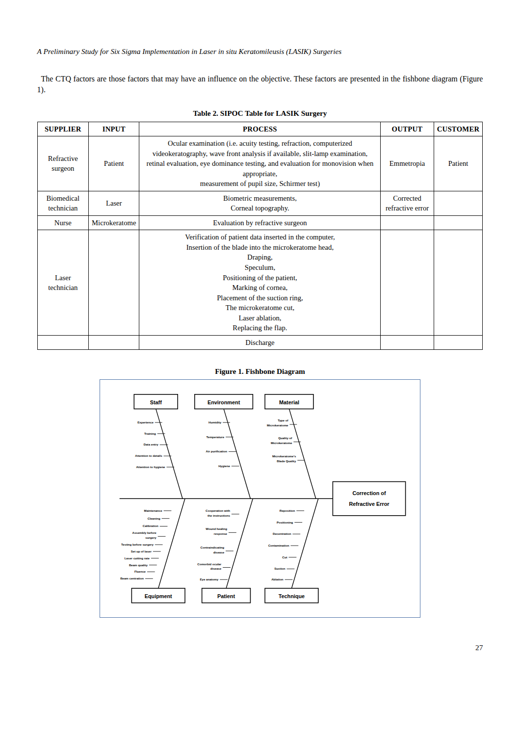A Preliminary Study for Six Sigma Implementation in Laser in situ Keratomileusis (LASIK) Surgeries
The CTQ factors are those factors that may have an influence on the objective. These factors are presented in the fishbone diagram (Figure 1).
Table 2. SIPOC Table for LASIK Surgery
| SUPPLIER | INPUT | PROCESS | OUTPUT | CUSTOMER |
| --- | --- | --- | --- | --- |
| Refractive surgeon | Patient | Ocular examination (i.e. acuity testing, refraction, computerized videokeratography, wave front analysis if available, slit-lamp examination, retinal evaluation, eye dominance testing, and evaluation for monovision when appropriate, measurement of pupil size, Schirmer test) | Emmetropia | Patient |
| Biomedical technician | Laser | Biometric measurements, Corneal topography. | Corrected refractive error | |
| Nurse | Microkeratome | Evaluation by refractive surgeon | | |
| Laser technician | | Verification of patient data inserted in the computer, Insertion of the blade into the microkeratome head, Draping, Speculum, Positioning of the patient, Marking of cornea, Placement of the suction ring, The microkeratome cut, Laser ablation, Replacing the flap. | | |
| | | Discharge | | |
Figure 1. Fishbone Diagram
Correction of Refractive Error Staff Environment Material Equipment Patient Technique Experience Training Data entry Attention to details Attention to hygiene Humidity Temperature Air purification Hygiene Type of Microkeratome Quality of Microkeratome Microkeratome's Blade Quality Maintenance Cleaning Calibration Assembly before surgery Testing before surgery Set up of laser Laser cutting rate Beam quality Fluence Beam centration Cooperation with the instructions Wound healing response Contraindicating disease Comorbid ocular disease Eye anatomy Reposition Positioning Decentration Contamination Cut Suction Ablation
27